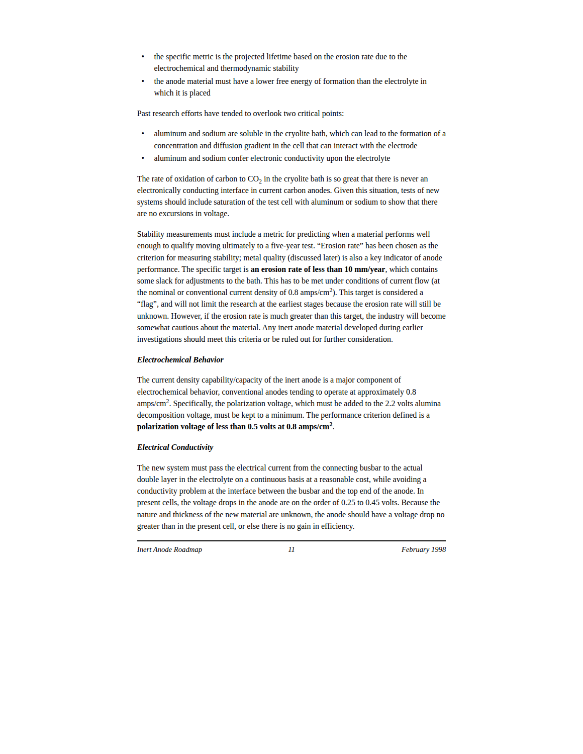the specific metric is the projected lifetime based on the erosion rate due to the electrochemical and thermodynamic stability
the anode material must have a lower free energy of formation than the electrolyte in which it is placed
Past research efforts have tended to overlook two critical points:
aluminum and sodium are soluble in the cryolite bath, which can lead to the formation of a concentration and diffusion gradient in the cell that can interact with the electrode
aluminum and sodium confer electronic conductivity upon the electrolyte
The rate of oxidation of carbon to CO2 in the cryolite bath is so great that there is never an electronically conducting interface in current carbon anodes. Given this situation, tests of new systems should include saturation of the test cell with aluminum or sodium to show that there are no excursions in voltage.
Stability measurements must include a metric for predicting when a material performs well enough to qualify moving ultimately to a five-year test. “Erosion rate” has been chosen as the criterion for measuring stability; metal quality (discussed later) is also a key indicator of anode performance. The specific target is an erosion rate of less than 10 mm/year, which contains some slack for adjustments to the bath. This has to be met under conditions of current flow (at the nominal or conventional current density of 0.8 amps/cm2). This target is considered a “flag”, and will not limit the research at the earliest stages because the erosion rate will still be unknown. However, if the erosion rate is much greater than this target, the industry will become somewhat cautious about the material. Any inert anode material developed during earlier investigations should meet this criteria or be ruled out for further consideration.
Electrochemical Behavior
The current density capability/capacity of the inert anode is a major component of electrochemical behavior, conventional anodes tending to operate at approximately 0.8 amps/cm2. Specifically, the polarization voltage, which must be added to the 2.2 volts alumina decomposition voltage, must be kept to a minimum. The performance criterion defined is a polarization voltage of less than 0.5 volts at 0.8 amps/cm2.
Electrical Conductivity
The new system must pass the electrical current from the connecting busbar to the actual double layer in the electrolyte on a continuous basis at a reasonable cost, while avoiding a conductivity problem at the interface between the busbar and the top end of the anode. In present cells, the voltage drops in the anode are on the order of 0.25 to 0.45 volts. Because the nature and thickness of the new material are unknown, the anode should have a voltage drop no greater than in the present cell, or else there is no gain in efficiency.
Inert Anode Roadmap
11
February 1998